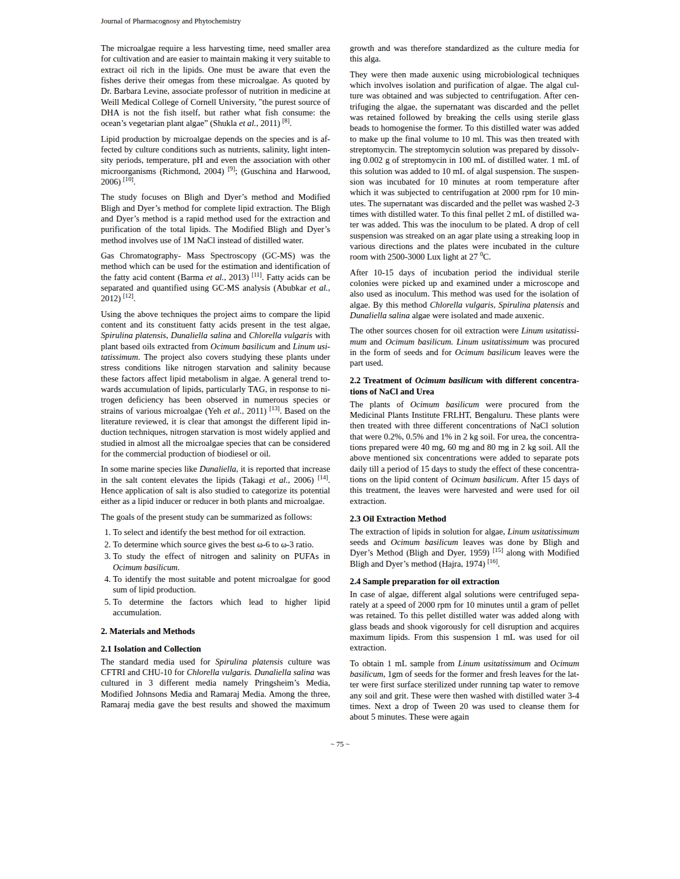Journal of Pharmacognosy and Phytochemistry
The microalgae require a less harvesting time, need smaller area for cultivation and are easier to maintain making it very suitable to extract oil rich in the lipids. One must be aware that even the fishes derive their omegas from these microalgae. As quoted by Dr. Barbara Levine, associate professor of nutrition in medicine at Weill Medical College of Cornell University, "the purest source of DHA is not the fish itself, but rather what fish consume: the ocean’s vegetarian plant algae” (Shukla et al., 2011) [8].
Lipid production by microalgae depends on the species and is affected by culture conditions such as nutrients, salinity, light intensity periods, temperature, pH and even the association with other microorganisms (Richmond, 2004) [9]; (Guschina and Harwood, 2006) [10].
The study focuses on Bligh and Dyer’s method and Modified Bligh and Dyer’s method for complete lipid extraction. The Bligh and Dyer’s method is a rapid method used for the extraction and purification of the total lipids. The Modified Bligh and Dyer’s method involves use of 1M NaCl instead of distilled water.
Gas Chromatography- Mass Spectroscopy (GC-MS) was the method which can be used for the estimation and identification of the fatty acid content (Barma et al., 2013) [11]. Fatty acids can be separated and quantified using GC-MS analysis (Abubkar et al., 2012) [12].
Using the above techniques the project aims to compare the lipid content and its constituent fatty acids present in the test algae, Spirulina platensis, Dunaliella salina and Chlorella vulgaris with plant based oils extracted from Ocimum basilicum and Linum usitatissimum. The project also covers studying these plants under stress conditions like nitrogen starvation and salinity because these factors affect lipid metabolism in algae. A general trend towards accumulation of lipids, particularly TAG, in response to nitrogen deficiency has been observed in numerous species or strains of various microalgae (Yeh et al., 2011) [13]. Based on the literature reviewed, it is clear that amongst the different lipid induction techniques, nitrogen starvation is most widely applied and studied in almost all the microalgae species that can be considered for the commercial production of biodiesel or oil.
In some marine species like Dunaliella, it is reported that increase in the salt content elevates the lipids (Takagi et al., 2006) [14]. Hence application of salt is also studied to categorize its potential either as a lipid inducer or reducer in both plants and microalgae.
The goals of the present study can be summarized as follows:
To select and identify the best method for oil extraction.
To determine which source gives the best ω-6 to ω-3 ratio.
To study the effect of nitrogen and salinity on PUFAs in Ocimum basilicum.
To identify the most suitable and potent microalgae for good sum of lipid production.
To determine the factors which lead to higher lipid accumulation.
2. Materials and Methods
2.1 Isolation and Collection
The standard media used for Spirulina platensis culture was CFTRI and CHU-10 for Chlorella vulgaris. Dunaliella salina was cultured in 3 different media namely Pringsheim’s Media, Modified Johnsons Media and Ramaraj Media. Among the three, Ramaraj media gave the best results and showed the maximum growth and was therefore standardized as the culture media for this alga.
They were then made auxenic using microbiological techniques which involves isolation and purification of algae. The algal culture was obtained and was subjected to centrifugation. After centrifuging the algae, the supernatant was discarded and the pellet was retained followed by breaking the cells using sterile glass beads to homogenise the former. To this distilled water was added to make up the final volume to 10 ml. This was then treated with streptomycin. The streptomycin solution was prepared by dissolving 0.002 g of streptomycin in 100 mL of distilled water. 1 mL of this solution was added to 10 mL of algal suspension. The suspension was incubated for 10 minutes at room temperature after which it was subjected to centrifugation at 2000 rpm for 10 minutes. The supernatant was discarded and the pellet was washed 2-3 times with distilled water. To this final pellet 2 mL of distilled water was added. This was the inoculum to be plated. A drop of cell suspension was streaked on an agar plate using a streaking loop in various directions and the plates were incubated in the culture room with 2500-3000 Lux light at 27 0C.
After 10-15 days of incubation period the individual sterile colonies were picked up and examined under a microscope and also used as inoculum. This method was used for the isolation of algae. By this method Chlorella vulgaris, Spirulina platensis and Dunaliella salina algae were isolated and made auxenic.
The other sources chosen for oil extraction were Linum usitatissimum and Ocimum basilicum. Linum usitatissimum was procured in the form of seeds and for Ocimum basilicum leaves were the part used.
2.2 Treatment of Ocimum basilicum with different concentrations of NaCl and Urea
The plants of Ocimum basilicum were procured from the Medicinal Plants Institute FRLHT, Bengaluru. These plants were then treated with three different concentrations of NaCl solution that were 0.2%, 0.5% and 1% in 2 kg soil. For urea, the concentrations prepared were 40 mg, 60 mg and 80 mg in 2 kg soil. All the above mentioned six concentrations were added to separate pots daily till a period of 15 days to study the effect of these concentrations on the lipid content of Ocimum basilicum. After 15 days of this treatment, the leaves were harvested and were used for oil extraction.
2.3 Oil Extraction Method
The extraction of lipids in solution for algae, Linum usitatissimum seeds and Ocimum basilicum leaves was done by Bligh and Dyer’s Method (Bligh and Dyer, 1959) [15] along with Modified Bligh and Dyer’s method (Hajra, 1974) [16].
2.4 Sample preparation for oil extraction
In case of algae, different algal solutions were centrifuged separately at a speed of 2000 rpm for 10 minutes until a gram of pellet was retained. To this pellet distilled water was added along with glass beads and shook vigorously for cell disruption and acquires maximum lipids. From this suspension 1 mL was used for oil extraction.
To obtain 1 mL sample from Linum usitatissimum and Ocimum basilicum, 1gm of seeds for the former and fresh leaves for the latter were first surface sterilized under running tap water to remove any soil and grit. These were then washed with distilled water 3-4 times. Next a drop of Tween 20 was used to cleanse them for about 5 minutes. These were again
~ 75 ~